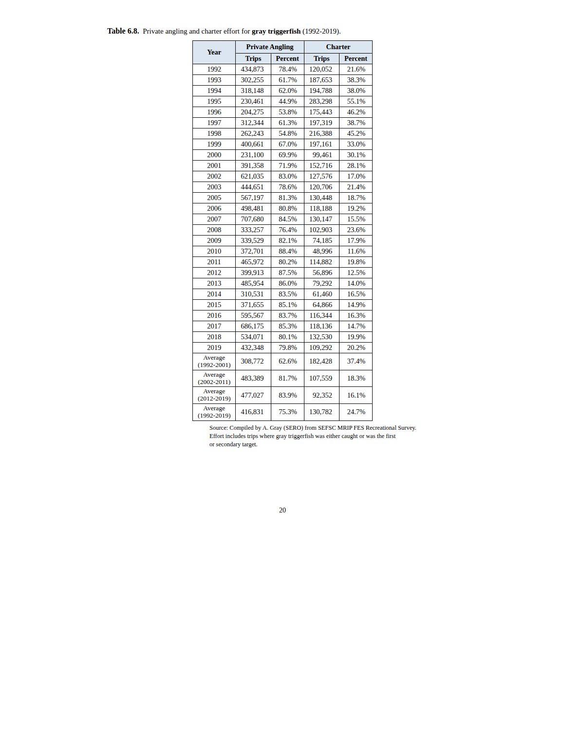Table 6.8. Private angling and charter effort for gray triggerfish (1992-2019).
| Year | Private Angling | Charter |
| --- | --- | --- |
| Trips | Percent | Trips | Percent |
| 1992 | 434,873 | 78.4% | 120,052 | 21.6% |
| 1993 | 302,255 | 61.7% | 187,653 | 38.3% |
| 1994 | 318,148 | 62.0% | 194,788 | 38.0% |
| 1995 | 230,461 | 44.9% | 283,298 | 55.1% |
| 1996 | 204,275 | 53.8% | 175,443 | 46.2% |
| 1997 | 312,344 | 61.3% | 197,319 | 38.7% |
| 1998 | 262,243 | 54.8% | 216,388 | 45.2% |
| 1999 | 400,661 | 67.0% | 197,161 | 33.0% |
| 2000 | 231,100 | 69.9% | 99,461 | 30.1% |
| 2001 | 391,358 | 71.9% | 152,716 | 28.1% |
| 2002 | 621,035 | 83.0% | 127,576 | 17.0% |
| 2003 | 444,651 | 78.6% | 120,706 | 21.4% |
| 2005 | 567,197 | 81.3% | 130,448 | 18.7% |
| 2006 | 498,481 | 80.8% | 118,188 | 19.2% |
| 2007 | 707,680 | 84.5% | 130,147 | 15.5% |
| 2008 | 333,257 | 76.4% | 102,903 | 23.6% |
| 2009 | 339,529 | 82.1% | 74,185 | 17.9% |
| 2010 | 372,701 | 88.4% | 48,996 | 11.6% |
| 2011 | 465,972 | 80.2% | 114,882 | 19.8% |
| 2012 | 399,913 | 87.5% | 56,896 | 12.5% |
| 2013 | 485,954 | 86.0% | 79,292 | 14.0% |
| 2014 | 310,531 | 83.5% | 61,460 | 16.5% |
| 2015 | 371,655 | 85.1% | 64,866 | 14.9% |
| 2016 | 595,567 | 83.7% | 116,344 | 16.3% |
| 2017 | 686,175 | 85.3% | 118,136 | 14.7% |
| 2018 | 534,071 | 80.1% | 132,530 | 19.9% |
| 2019 | 432,348 | 79.8% | 109,292 | 20.2% |
| Average (1992-2001) | 308,772 | 62.6% | 182,428 | 37.4% |
| Average (2002-2011) | 483,389 | 81.7% | 107,559 | 18.3% |
| Average (2012-2019) | 477,027 | 83.9% | 92,352 | 16.1% |
| Average (1992-2019) | 416,831 | 75.3% | 130,782 | 24.7% |
Source: Compiled by A. Gray (SERO) from SEFSC MRIP FES Recreational Survey.
Effort includes trips where gray triggerfish was either caught or was the first
or secondary target.
20